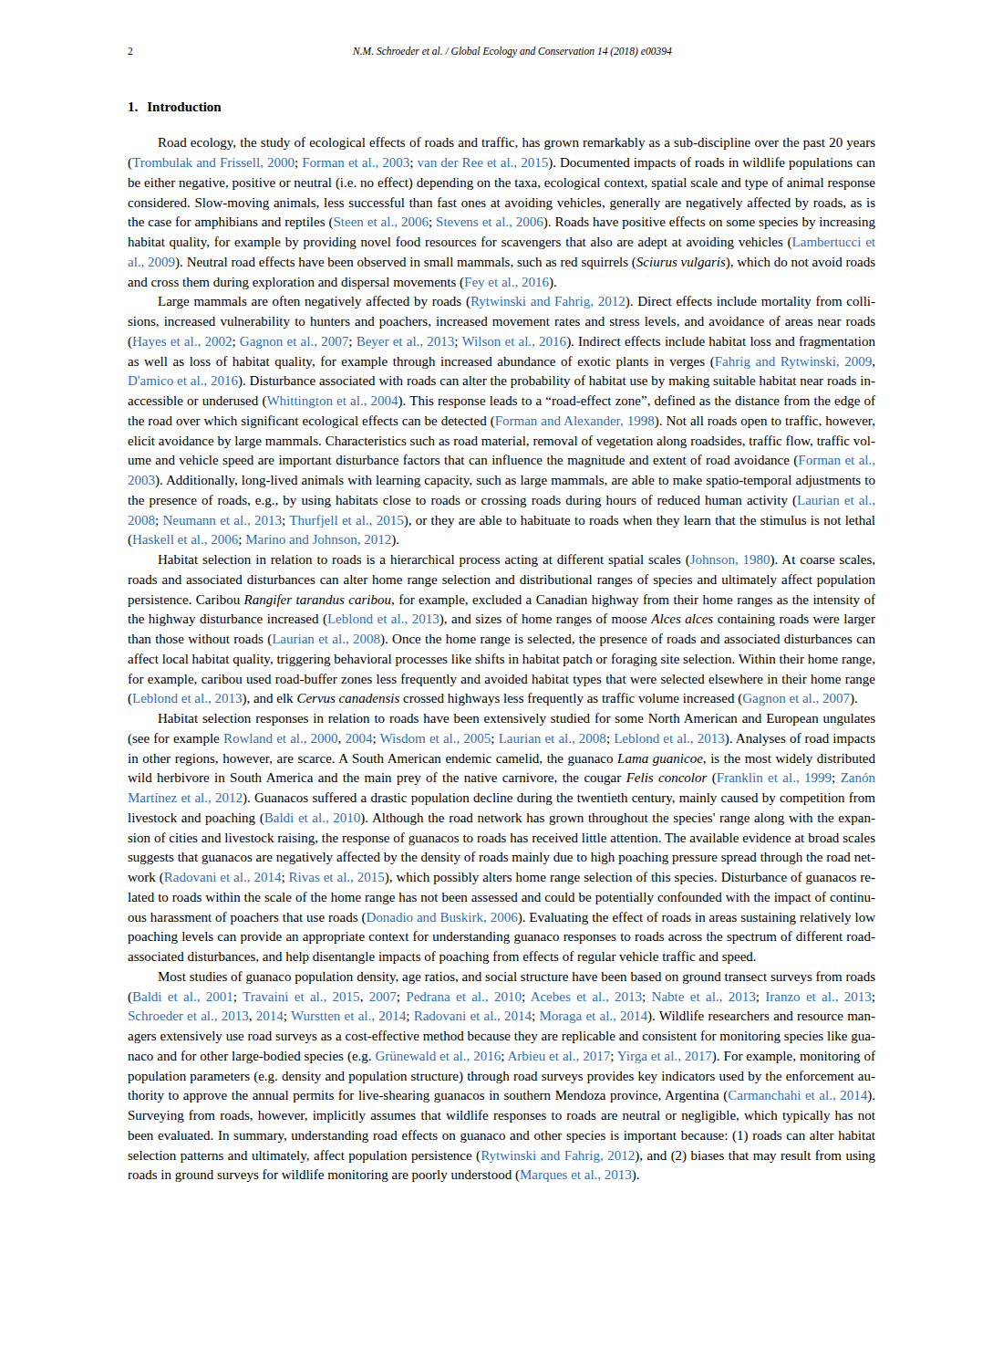2 N.M. Schroeder et al. / Global Ecology and Conservation 14 (2018) e00394
1. Introduction
Road ecology, the study of ecological effects of roads and traffic, has grown remarkably as a sub-discipline over the past 20 years (Trombulak and Frissell, 2000; Forman et al., 2003; van der Ree et al., 2015). Documented impacts of roads in wildlife populations can be either negative, positive or neutral (i.e. no effect) depending on the taxa, ecological context, spatial scale and type of animal response considered. Slow-moving animals, less successful than fast ones at avoiding vehicles, generally are negatively affected by roads, as is the case for amphibians and reptiles (Steen et al., 2006; Stevens et al., 2006). Roads have positive effects on some species by increasing habitat quality, for example by providing novel food resources for scavengers that also are adept at avoiding vehicles (Lambertucci et al., 2009). Neutral road effects have been observed in small mammals, such as red squirrels (Sciurus vulgaris), which do not avoid roads and cross them during exploration and dispersal movements (Fey et al., 2016).
Large mammals are often negatively affected by roads (Rytwinski and Fahrig, 2012). Direct effects include mortality from collisions, increased vulnerability to hunters and poachers, increased movement rates and stress levels, and avoidance of areas near roads (Hayes et al., 2002; Gagnon et al., 2007; Beyer et al., 2013; Wilson et al., 2016). Indirect effects include habitat loss and fragmentation as well as loss of habitat quality, for example through increased abundance of exotic plants in verges (Fahrig and Rytwinski, 2009, D'amico et al., 2016). Disturbance associated with roads can alter the probability of habitat use by making suitable habitat near roads inaccessible or underused (Whittington et al., 2004). This response leads to a “road-effect zone”, defined as the distance from the edge of the road over which significant ecological effects can be detected (Forman and Alexander, 1998). Not all roads open to traffic, however, elicit avoidance by large mammals. Characteristics such as road material, removal of vegetation along roadsides, traffic flow, traffic volume and vehicle speed are important disturbance factors that can influence the magnitude and extent of road avoidance (Forman et al., 2003). Additionally, long-lived animals with learning capacity, such as large mammals, are able to make spatio-temporal adjustments to the presence of roads, e.g., by using habitats close to roads or crossing roads during hours of reduced human activity (Laurian et al., 2008; Neumann et al., 2013; Thurfjell et al., 2015), or they are able to habituate to roads when they learn that the stimulus is not lethal (Haskell et al., 2006; Marino and Johnson, 2012).
Habitat selection in relation to roads is a hierarchical process acting at different spatial scales (Johnson, 1980). At coarse scales, roads and associated disturbances can alter home range selection and distributional ranges of species and ultimately affect population persistence. Caribou Rangifer tarandus caribou, for example, excluded a Canadian highway from their home ranges as the intensity of the highway disturbance increased (Leblond et al., 2013), and sizes of home ranges of moose Alces alces containing roads were larger than those without roads (Laurian et al., 2008). Once the home range is selected, the presence of roads and associated disturbances can affect local habitat quality, triggering behavioral processes like shifts in habitat patch or foraging site selection. Within their home range, for example, caribou used road-buffer zones less frequently and avoided habitat types that were selected elsewhere in their home range (Leblond et al., 2013), and elk Cervus canadensis crossed highways less frequently as traffic volume increased (Gagnon et al., 2007).
Habitat selection responses in relation to roads have been extensively studied for some North American and European ungulates (see for example Rowland et al., 2000, 2004; Wisdom et al., 2005; Laurian et al., 2008; Leblond et al., 2013). Analyses of road impacts in other regions, however, are scarce. A South American endemic camelid, the guanaco Lama guanicoe, is the most widely distributed wild herbivore in South America and the main prey of the native carnivore, the cougar Felis concolor (Franklin et al., 1999; Zanón Martínez et al., 2012). Guanacos suffered a drastic population decline during the twentieth century, mainly caused by competition from livestock and poaching (Baldi et al., 2010). Although the road network has grown throughout the species' range along with the expansion of cities and livestock raising, the response of guanacos to roads has received little attention. The available evidence at broad scales suggests that guanacos are negatively affected by the density of roads mainly due to high poaching pressure spread through the road network (Radovani et al., 2014; Rivas et al., 2015), which possibly alters home range selection of this species. Disturbance of guanacos related to roads within the scale of the home range has not been assessed and could be potentially confounded with the impact of continuous harassment of poachers that use roads (Donadio and Buskirk, 2006). Evaluating the effect of roads in areas sustaining relatively low poaching levels can provide an appropriate context for understanding guanaco responses to roads across the spectrum of different road-associated disturbances, and help disentangle impacts of poaching from effects of regular vehicle traffic and speed.
Most studies of guanaco population density, age ratios, and social structure have been based on ground transect surveys from roads (Baldi et al., 2001; Travaini et al., 2015, 2007; Pedrana et al., 2010; Acebes et al., 2013; Nabte et al., 2013; Iranzo et al., 2013; Schroeder et al., 2013, 2014; Wurstten et al., 2014; Radovani et al., 2014; Moraga et al., 2014). Wildlife researchers and resource managers extensively use road surveys as a cost-effective method because they are replicable and consistent for monitoring species like guanaco and for other large-bodied species (e.g. Grünewald et al., 2016; Arbieu et al., 2017; Yirga et al., 2017). For example, monitoring of population parameters (e.g. density and population structure) through road surveys provides key indicators used by the enforcement authority to approve the annual permits for live-shearing guanacos in southern Mendoza province, Argentina (Carmanchahi et al., 2014). Surveying from roads, however, implicitly assumes that wildlife responses to roads are neutral or negligible, which typically has not been evaluated. In summary, understanding road effects on guanaco and other species is important because: (1) roads can alter habitat selection patterns and ultimately, affect population persistence (Rytwinski and Fahrig, 2012), and (2) biases that may result from using roads in ground surveys for wildlife monitoring are poorly understood (Marques et al., 2013).